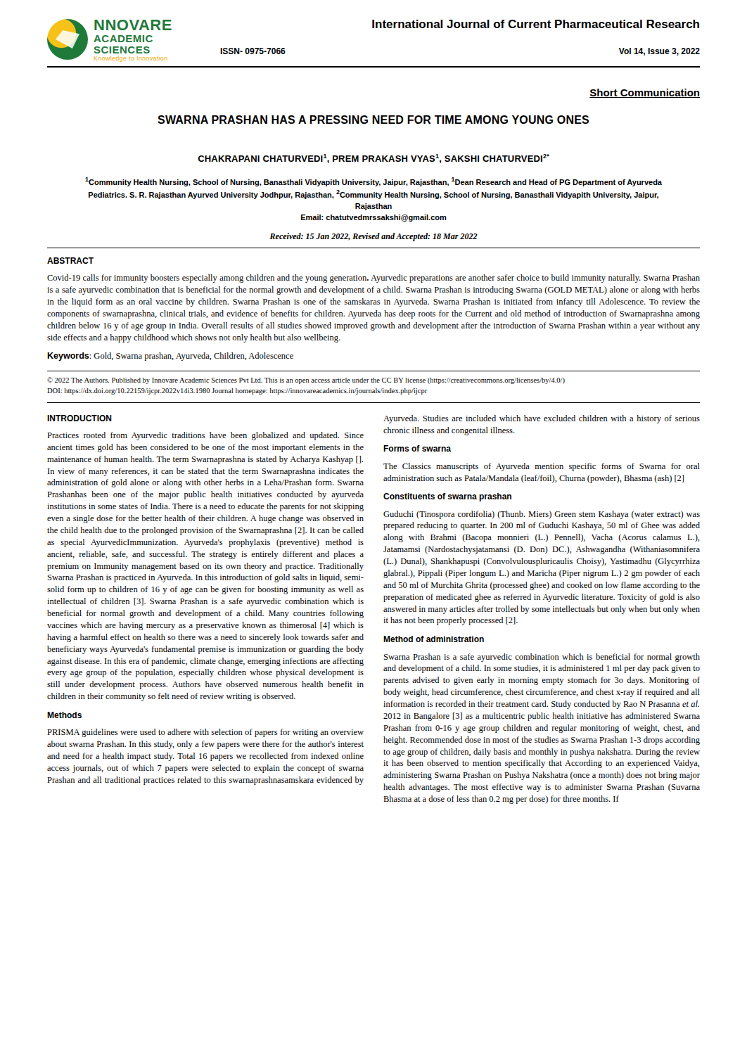NNOVARE
ACADEMIC SCIENCES
Knowledge to Innovation
International Journal of Current Pharmaceutical Research
ISSN- 0975-7066 Vol 14, Issue 3, 2022
Short Communication
SWARNA PRASHAN HAS A PRESSING NEED FOR TIME AMONG YOUNG ONES
CHAKRAPANI CHATURVEDI1, PREM PRAKASH VYAS1, SAKSHI CHATURVEDI2*
1Community Health Nursing, School of Nursing, Banasthali Vidyapith University, Jaipur, Rajasthan, 1Dean Research and Head of PG Department of Ayurveda Pediatrics. S. R. Rajasthan Ayurved University Jodhpur, Rajasthan, 2Community Health Nursing, School of Nursing, Banasthali Vidyapith University, Jaipur, Rajasthan
Email: chatutvedmrssakshi@gmail.com
Received: 15 Jan 2022, Revised and Accepted: 18 Mar 2022
ABSTRACT
Covid-19 calls for immunity boosters especially among children and the young generation. Ayurvedic preparations are another safer choice to build immunity naturally. Swarna Prashan is a safe ayurvedic combination that is beneficial for the normal growth and development of a child. Swarna Prashan is introducing Swarna (GOLD METAL) alone or along with herbs in the liquid form as an oral vaccine by children. Swarna Prashan is one of the samskaras in Ayurveda. Swarna Prashan is initiated from infancy till Adolescence. To review the components of swarnaprashna, clinical trials, and evidence of benefits for children. Ayurveda has deep roots for the Current and old method of introduction of Swarnaprashna among children below 16 y of age group in India. Overall results of all studies showed improved growth and development after the introduction of Swarna Prashan within a year without any side effects and a happy childhood which shows not only health but also wellbeing.
Keywords: Gold, Swarna prashan, Ayurveda, Children, Adolescence
© 2022 The Authors. Published by Innovare Academic Sciences Pvt Ltd. This is an open access article under the CC BY license (https://creativecommons.org/licenses/by/4.0/)
DOI: https://dx.doi.org/10.22159/ijcpr.2022v14i3.1980 Journal homepage: https://innovareacademics.in/journals/index.php/ijcpr
INTRODUCTION
Practices rooted from Ayurvedic traditions have been globalized and updated. Since ancient times gold has been considered to be one of the most important elements in the maintenance of human health. The term Swarnaprashna is stated by Acharya Kashyap []. In view of many references, it can be stated that the term Swarnaprashna indicates the administration of gold alone or along with other herbs in a Leha/Prashan form. Swarna Prashanhas been one of the major public health initiatives conducted by ayurveda institutions in some states of India. There is a need to educate the parents for not skipping even a single dose for the better health of their children. A huge change was observed in the child health due to the prolonged provision of the Swarnaprashna [2]. It can be called as special AyurvedicImmunization. Ayurveda's prophylaxis (preventive) method is ancient, reliable, safe, and successful. The strategy is entirely different and places a premium on Immunity management based on its own theory and practice. Traditionally Swarna Prashan is practiced in Ayurveda. In this introduction of gold salts in liquid, semi-solid form up to children of 16 y of age can be given for boosting immunity as well as intellectual of children [3]. Swarna Prashan is a safe ayurvedic combination which is beneficial for normal growth and development of a child. Many countries following vaccines which are having mercury as a preservative known as thimerosal [4] which is having a harmful effect on health so there was a need to sincerely look towards safer and beneficiary ways Ayurveda's fundamental premise is immunization or guarding the body against disease. In this era of pandemic, climate change, emerging infections are affecting every age group of the population, especially children whose physical development is still under development process. Authors have observed numerous health benefit in children in their community so felt need of review writing is observed.
Methods
PRISMA guidelines were used to adhere with selection of papers for writing an overview about swarna Prashan. In this study, only a few papers were there for the author's interest and need for a health impact study. Total 16 papers we recollected from indexed online access journals, out of which 7 papers were selected to explain the concept of swarna Prashan and all traditional practices related to this swarnaprashnasamskara evidenced by Ayurveda. Studies are included which have excluded children with a history of serious chronic illness and congenital illness.
Forms of swarna
The Classics manuscripts of Ayurveda mention specific forms of Swarna for oral administration such as Patala/Mandala (leaf/foil), Churna (powder), Bhasma (ash) [2]
Constituents of swarna prashan
Guduchi (Tinospora cordifolia) (Thunb. Miers) Green stem Kashaya (water extract) was prepared reducing to quarter. In 200 ml of Guduchi Kashaya, 50 ml of Ghee was added along with Brahmi (Bacopa monnieri (L.) Pennell), Vacha (Acorus calamus L.), Jatamamsi (Nardostachysjatamansi (D. Don) DC.), Ashwagandha (Withaniasomnifera (L.) Dunal), Shankhapuspi (Convolvulouspluricaulis Choisy), Yastimadhu (Glycyrrhiza glabral.), Pippali (Piper longum L.) and Maricha (Piper nigrum L.) 2 gm powder of each and 50 ml of Murchita Ghrita (processed ghee) and cooked on low flame according to the preparation of medicated ghee as referred in Ayurvedic literature. Toxicity of gold is also answered in many articles after trolled by some intellectuals but only when but only when it has not been properly processed [2].
Method of administration
Swarna Prashan is a safe ayurvedic combination which is beneficial for normal growth and development of a child. In some studies, it is administered 1 ml per day pack given to parents advised to given early in morning empty stomach for 3o days. Monitoring of body weight, head circumference, chest circumference, and chest x-ray if required and all information is recorded in their treatment card. Study conducted by Rao N Prasanna et al. 2012 in Bangalore [3] as a multicentric public health initiative has administered Swarna Prashan from 0-16 y age group children and regular monitoring of weight, chest, and height. Recommended dose in most of the studies as Swarna Prashan 1-3 drops according to age group of children, daily basis and monthly in pushya nakshatra. During the review it has been observed to mention specifically that According to an experienced Vaidya, administering Swarna Prashan on Pushya Nakshatra (once a month) does not bring major health advantages. The most effective way is to administer Swarna Prashan (Suvarna Bhasma at a dose of less than 0.2 mg per dose) for three months. If